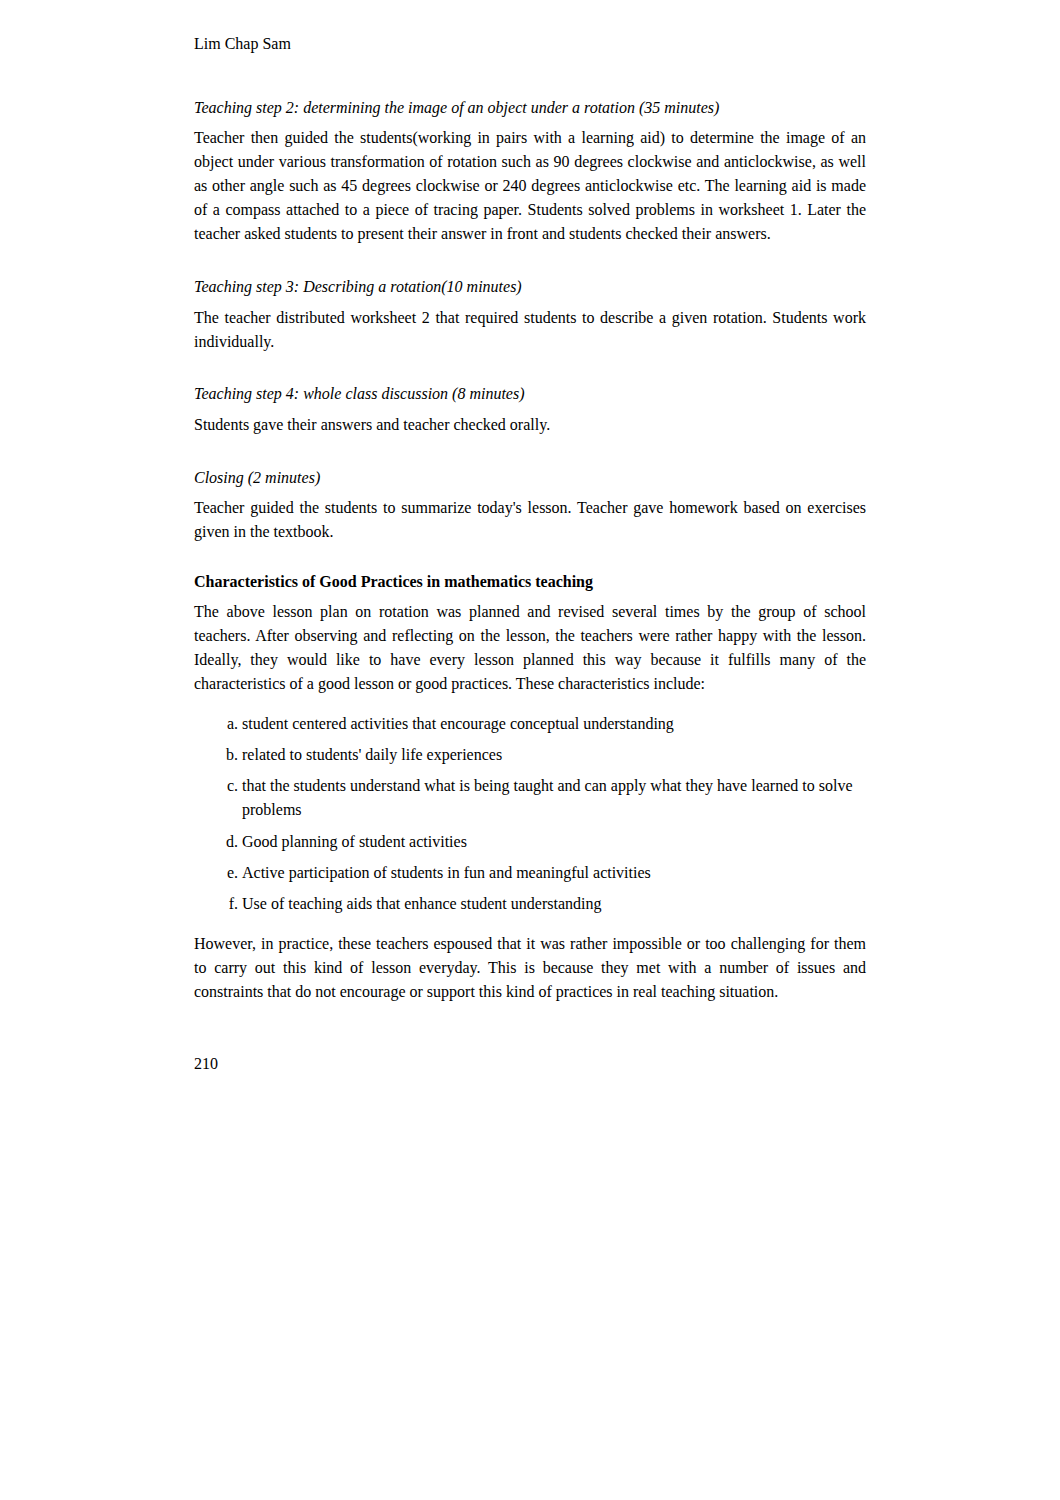Lim Chap Sam
Teaching step 2: determining the image of an object under a rotation (35 minutes)
Teacher then guided the students(working in pairs with a learning aid) to determine the image of an object under various transformation of rotation such as 90 degrees clockwise and anticlockwise, as well as other angle such as 45 degrees clockwise or 240 degrees anticlockwise etc. The learning aid is made of a compass attached to a piece of tracing paper. Students solved problems in worksheet 1. Later the teacher asked students to present their answer in front and students checked their answers.
Teaching step 3: Describing a rotation(10 minutes)
The teacher distributed worksheet 2 that required students to describe a given rotation. Students work individually.
Teaching step 4: whole class discussion (8 minutes)
Students gave their answers and teacher checked orally.
Closing (2 minutes)
Teacher guided the students to summarize today's lesson. Teacher gave homework based on exercises given in the textbook.
Characteristics of Good Practices in mathematics teaching
The above lesson plan on rotation was planned and revised several times by the group of school teachers. After observing and reflecting on the lesson, the teachers were rather happy with the lesson. Ideally, they would like to have every lesson planned this way because it fulfills many of the characteristics of a good lesson or good practices. These characteristics include:
student centered activities that encourage conceptual understanding
related to students' daily life experiences
that the students understand what is being taught and can apply what they have learned to solve problems
Good planning of student activities
Active participation of students in fun and meaningful activities
Use of teaching aids that enhance student understanding
However, in practice, these teachers espoused that it was rather impossible or too challenging for them to carry out this kind of lesson everyday. This is because they met with a number of issues and constraints that do not encourage or support this kind of practices in real teaching situation.
210